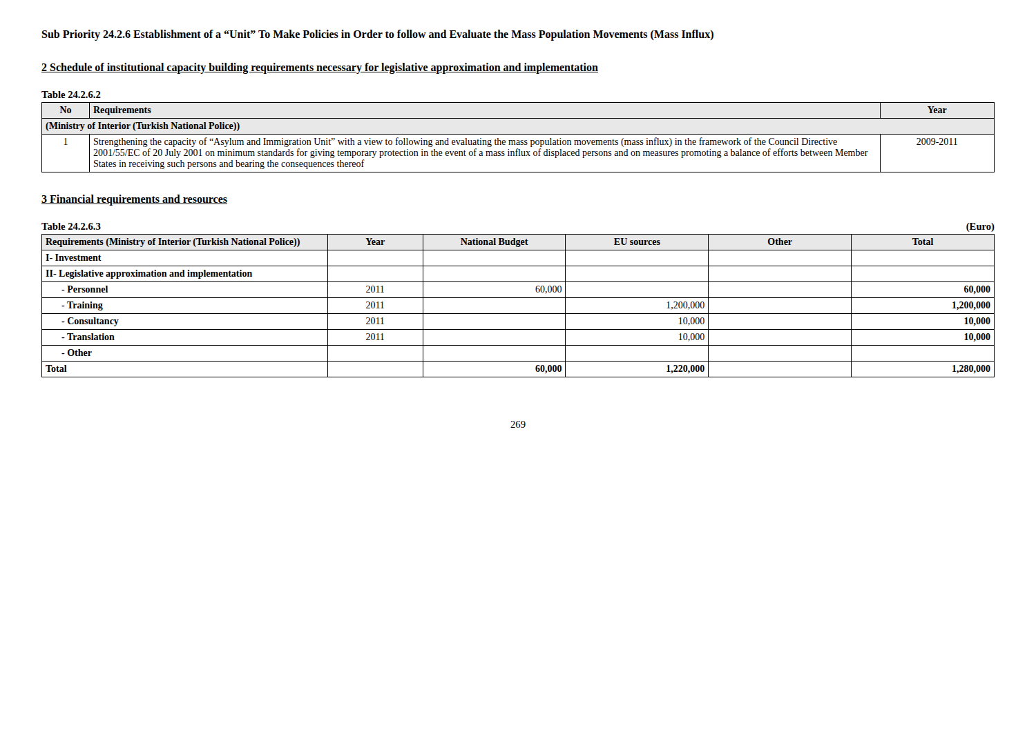Sub Priority 24.2.6 Establishment of a “Unit” To Make Policies in Order to follow and Evaluate the Mass Population Movements (Mass Influx)
2 Schedule of institutional capacity building requirements necessary for legislative approximation and implementation
Table 24.2.6.2
| No | Requirements | Year |
| --- | --- | --- |
| (Ministry of Interior (Turkish National Police)) |
| 1 | Strengthening the capacity of “Asylum and Immigration Unit” with a view to following and evaluating the mass population movements (mass influx) in the framework of the Council Directive 2001/55/EC of 20 July 2001 on minimum standards for giving temporary protection in the event of a mass influx of displaced persons and on measures promoting a balance of efforts between Member States in receiving such persons and bearing the consequences thereof | 2009-2011 |
3 Financial requirements and resources
Table 24.2.6.3(Euro)
| Requirements (Ministry of Interior (Turkish National Police)) | Year | National Budget | EU sources | Other | Total |
| --- | --- | --- | --- | --- | --- |
| I- Investment | | | | | |
| II- Legislative approximation and implementation | | | | | |
| - Personnel | 2011 | 60,000 | | | 60,000 |
| - Training | 2011 | | 1,200,000 | | 1,200,000 |
| - Consultancy | 2011 | | 10,000 | | 10,000 |
| - Translation | 2011 | | 10,000 | | 10,000 |
| - Other | | | | | |
| Total | | 60,000 | 1,220,000 | | 1,280,000 |
269